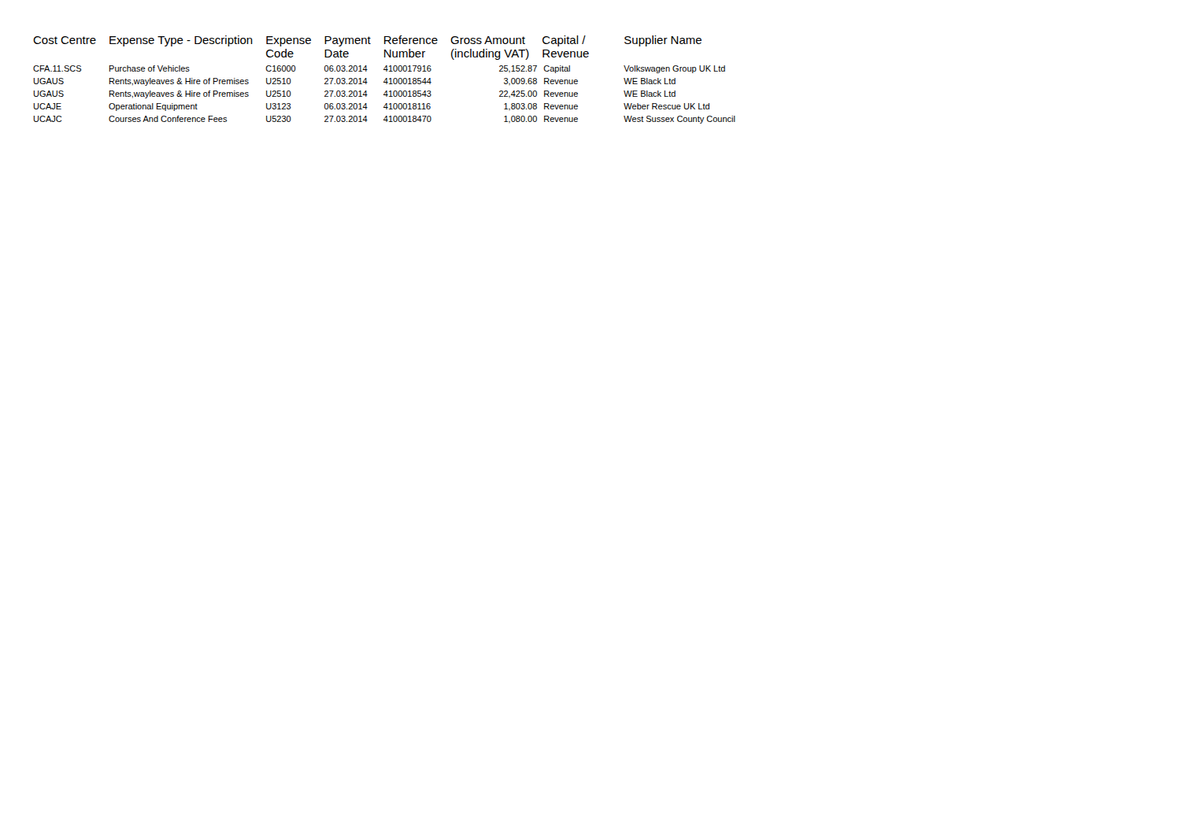| Cost Centre | Expense Type - Description | Expense Code | Payment Date | Reference Number | Gross Amount (including VAT) | Capital / Revenue | Supplier Name |
| --- | --- | --- | --- | --- | --- | --- | --- |
| CFA.11.SCS | Purchase of Vehicles | C16000 | 06.03.2014 | 4100017916 | 25,152.87 | Capital | Volkswagen Group UK Ltd |
| UGAUS | Rents,wayleaves & Hire of Premises | U2510 | 27.03.2014 | 4100018544 | 3,009.68 | Revenue | WE Black Ltd |
| UGAUS | Rents,wayleaves & Hire of Premises | U2510 | 27.03.2014 | 4100018543 | 22,425.00 | Revenue | WE Black Ltd |
| UCAJE | Operational Equipment | U3123 | 06.03.2014 | 4100018116 | 1,803.08 | Revenue | Weber Rescue UK Ltd |
| UCAJC | Courses And Conference Fees | U5230 | 27.03.2014 | 4100018470 | 1,080.00 | Revenue | West Sussex County Council |